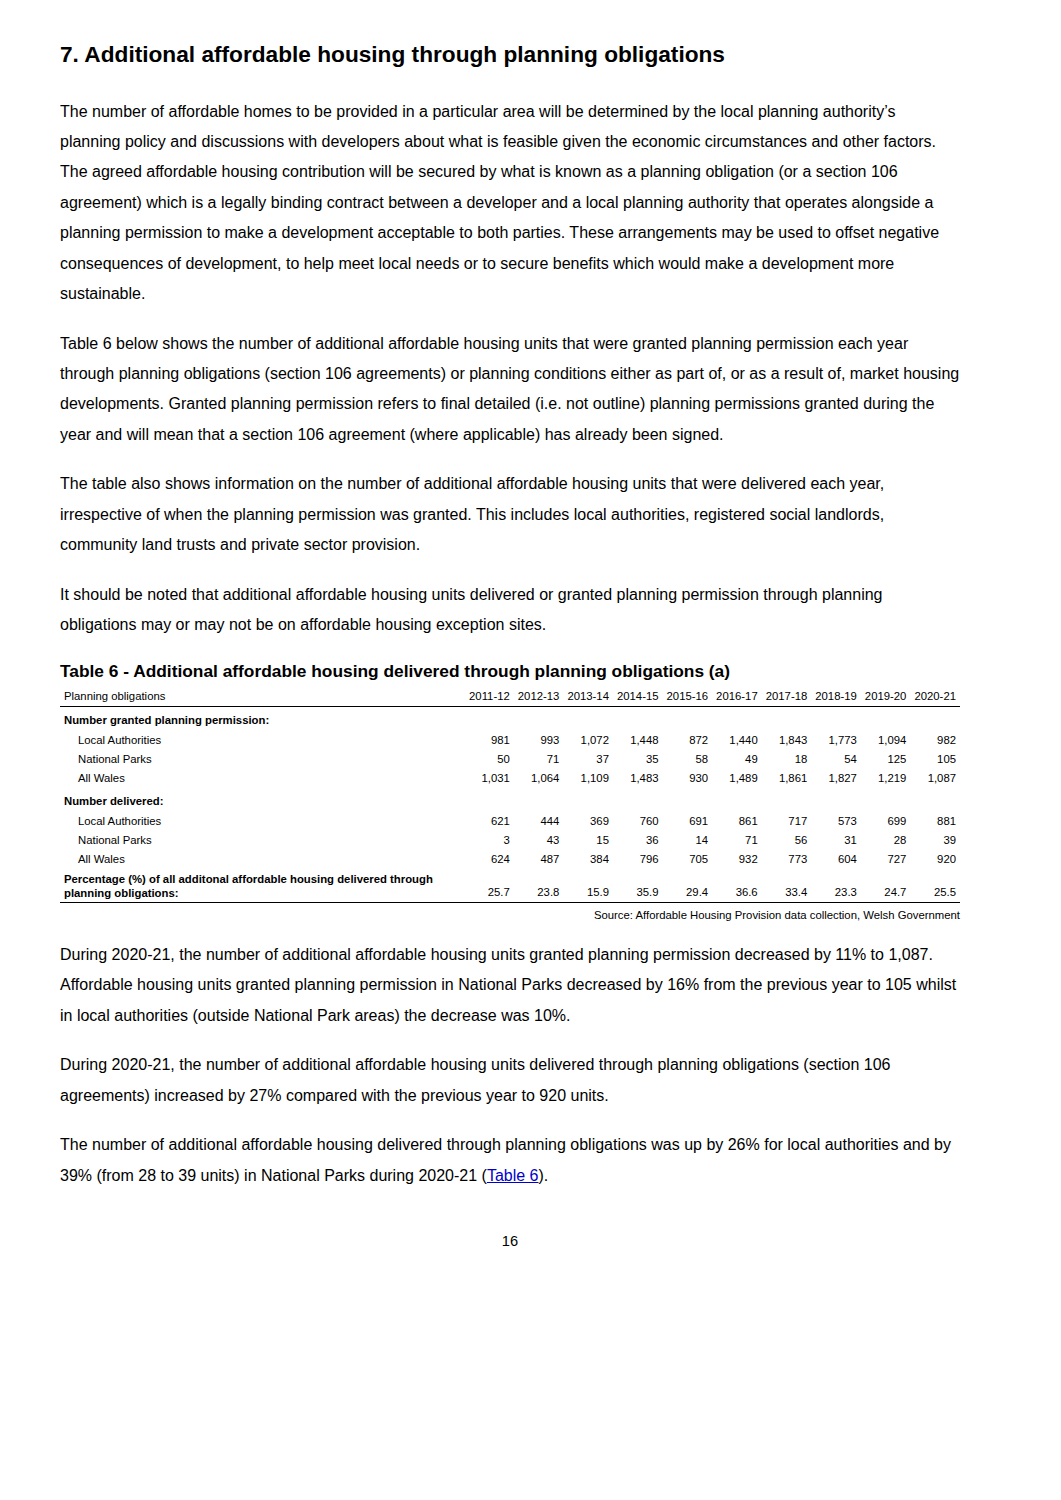7. Additional affordable housing through planning obligations
The number of affordable homes to be provided in a particular area will be determined by the local planning authority’s planning policy and discussions with developers about what is feasible given the economic circumstances and other factors. The agreed affordable housing contribution will be secured by what is known as a planning obligation (or a section 106 agreement) which is a legally binding contract between a developer and a local planning authority that operates alongside a planning permission to make a development acceptable to both parties. These arrangements may be used to offset negative consequences of development, to help meet local needs or to secure benefits which would make a development more sustainable.
Table 6 below shows the number of additional affordable housing units that were granted planning permission each year through planning obligations (section 106 agreements) or planning conditions either as part of, or as a result of, market housing developments. Granted planning permission refers to final detailed (i.e. not outline) planning permissions granted during the year and will mean that a section 106 agreement (where applicable) has already been signed.
The table also shows information on the number of additional affordable housing units that were delivered each year, irrespective of when the planning permission was granted. This includes local authorities, registered social landlords, community land trusts and private sector provision.
It should be noted that additional affordable housing units delivered or granted planning permission through planning obligations may or may not be on affordable housing exception sites.
Table 6 - Additional affordable housing delivered through planning obligations (a)
| Planning obligations | 2011-12 | 2012-13 | 2013-14 | 2014-15 | 2015-16 | 2016-17 | 2017-18 | 2018-19 | 2019-20 | 2020-21 |
| --- | --- | --- | --- | --- | --- | --- | --- | --- | --- | --- |
| Number granted planning permission: |
| Local Authorities | 981 | 993 | 1,072 | 1,448 | 872 | 1,440 | 1,843 | 1,773 | 1,094 | 982 |
| National Parks | 50 | 71 | 37 | 35 | 58 | 49 | 18 | 54 | 125 | 105 |
| All Wales | 1,031 | 1,064 | 1,109 | 1,483 | 930 | 1,489 | 1,861 | 1,827 | 1,219 | 1,087 |
| Number delivered: |
| Local Authorities | 621 | 444 | 369 | 760 | 691 | 861 | 717 | 573 | 699 | 881 |
| National Parks | 3 | 43 | 15 | 36 | 14 | 71 | 56 | 31 | 28 | 39 |
| All Wales | 624 | 487 | 384 | 796 | 705 | 932 | 773 | 604 | 727 | 920 |
| Percentage (%) of all additonal affordable housing delivered through planning obligations: | 25.7 | 23.8 | 15.9 | 35.9 | 29.4 | 36.6 | 33.4 | 23.3 | 24.7 | 25.5 |
Source: Affordable Housing Provision data collection, Welsh Government
During 2020-21, the number of additional affordable housing units granted planning permission decreased by 11% to 1,087. Affordable housing units granted planning permission in National Parks decreased by 16% from the previous year to 105 whilst in local authorities (outside National Park areas) the decrease was 10%.
During 2020-21, the number of additional affordable housing units delivered through planning obligations (section 106 agreements) increased by 27% compared with the previous year to 920 units.
The number of additional affordable housing delivered through planning obligations was up by 26% for local authorities and by 39% (from 28 to 39 units) in National Parks during 2020-21 (Table 6).
16